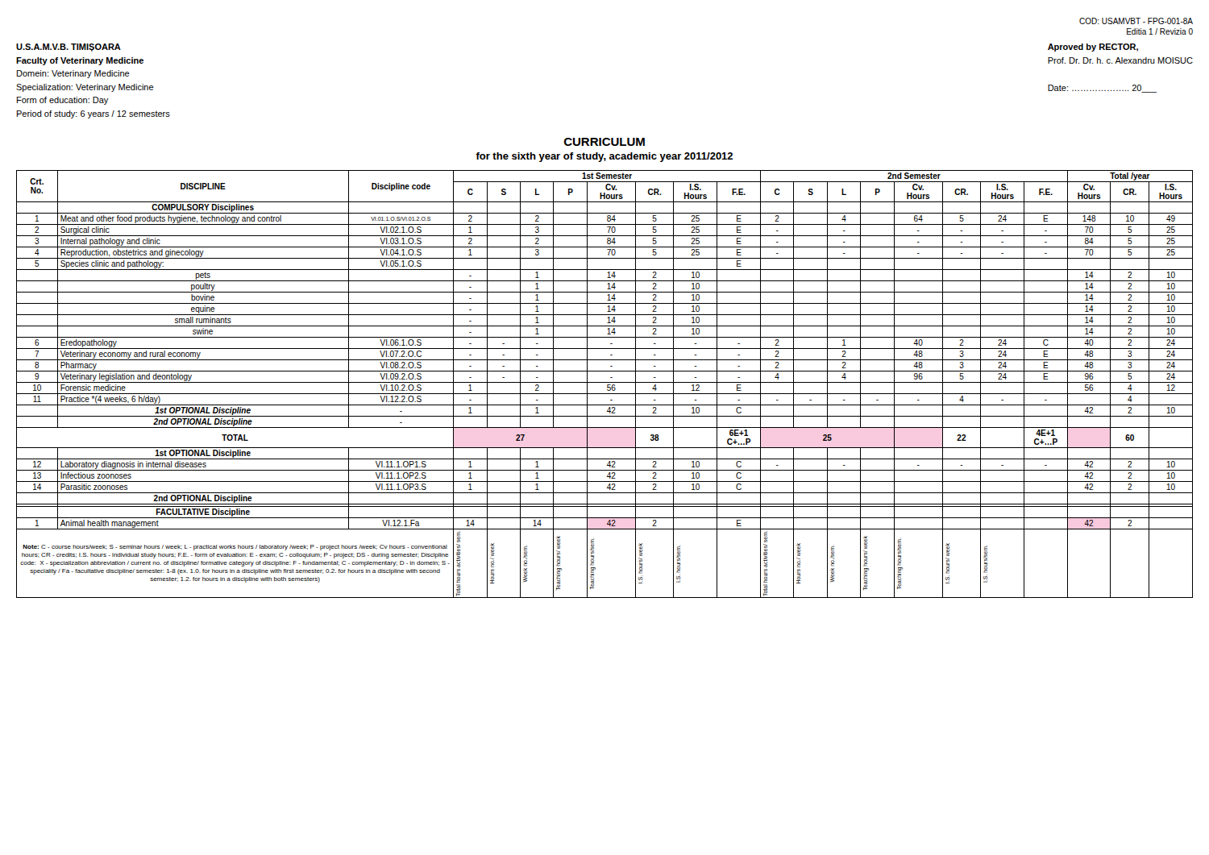COD: USAMVBT - FPG-001-8A
Editia 1 / Revizia 0
U.S.A.M.V.B. TIMIȘOARA
Faculty of Veterinary Medicine
Domein: Veterinary Medicine
Specialization: Veterinary Medicine
Form of education: Day
Period of study: 6 years / 12 semesters
Aproved by RECTOR,
Prof. Dr. Dr. h. c. Alexandru MOISUC
Date: ……………….. 20___
CURRICULUM
for the sixth year of study, academic year 2011/2012
| Crt. No. | DISCIPLINE | Discipline code | 1st Semester | 2nd Semester | Total /year |
| --- | --- | --- | --- | --- | --- |
| C | S | L | P | Cv. Hours | CR. | I.S. Hours | F.E. | C | S | L | P | Cv. Hours | CR. | I.S. Hours | F.E. | Cv. Hours | CR. | I.S. Hours |
| | COMPULSORY Disciplines | | | | | | | | | | | | | | | | | | | | |
| 1 | Meat and other food products hygiene, technology and control | VI.01.1.O.S/VI.01.2.O.S | 2 | | 2 | | 84 | 5 | 25 | E | 2 | | 4 | | 64 | 5 | 24 | E | 148 | 10 | 49 |
| 2 | Surgical clinic | VI.02.1.O.S | 1 | | 3 | | 70 | 5 | 25 | E | - | | - | | - | - | - | - | 70 | 5 | 25 |
| 3 | Internal pathology and clinic | VI.03.1.O.S | 2 | | 2 | | 84 | 5 | 25 | E | - | | - | | - | - | - | - | 84 | 5 | 25 |
| 4 | Reproduction, obstetrics and ginecology | VI.04.1.O.S | 1 | | 3 | | 70 | 5 | 25 | E | - | | - | | - | - | - | - | 70 | 5 | 25 |
| 5 | Species clinic and pathology: | VI.05.1.O.S | | | | | | | | E | | | | | | | | | | | |
| | pets | | - | | 1 | | 14 | 2 | 10 | | | | | | | | | | 14 | 2 | 10 |
| | poultry | | - | | 1 | | 14 | 2 | 10 | | | | | | | | | | 14 | 2 | 10 |
| | bovine | | - | | 1 | | 14 | 2 | 10 | | | | | | | | | | 14 | 2 | 10 |
| | equine | | - | | 1 | | 14 | 2 | 10 | | | | | | | | | | 14 | 2 | 10 |
| | small ruminants | | - | | 1 | | 14 | 2 | 10 | | | | | | | | | | 14 | 2 | 10 |
| | swine | | - | | 1 | | 14 | 2 | 10 | | | | | | | | | | 14 | 2 | 10 |
| 6 | Eredopathology | VI.06.1.O.S | - | - | - | | - | - | - | - | 2 | | 1 | | 40 | 2 | 24 | C | 40 | 2 | 24 |
| 7 | Veterinary economy and rural economy | VI.07.2.O.C | - | - | - | | - | - | - | - | 2 | | 2 | | 48 | 3 | 24 | E | 48 | 3 | 24 |
| 8 | Pharmacy | VI.08.2.O.S | - | - | - | | - | - | - | - | 2 | | 2 | | 48 | 3 | 24 | E | 48 | 3 | 24 |
| 9 | Veterinary legislation and deontology | VI.09.2.O.S | - | - | - | | - | - | - | - | 4 | | 4 | | 96 | 5 | 24 | E | 96 | 5 | 24 |
| 10 | Forensic medicine | VI.10.2.O.S | 1 | | 2 | | 56 | 4 | 12 | E | | | | | | | | | 56 | 4 | 12 |
| 11 | Practice *(4 weeks, 6 h/day) | VI.12.2.O.S | - | | - | | - | - | - | - | - | - | - | - | - | 4 | - | - | | 4 | |
| | 1st OPTIONAL Discipline | - | 1 | | 1 | | 42 | 2 | 10 | C | | | | | | | | | 42 | 2 | 10 |
| | 2nd OPTIONAL Discipline | - | | | | | | | | | | | | | | | | | | | |
| TOTAL | 27 | | 38 | | 6E+1 C+…P | 25 | | 22 | | 4E+1 C+…P | | 60 | |
| | 1st OPTIONAL Discipline | | | | | | | | | | | | | | | | | | | | |
| 12 | Laboratory diagnosis in internal diseases | VI.11.1.OP1.S | 1 | | 1 | | 42 | 2 | 10 | C | - | | - | | - | - | - | - | 42 | 2 | 10 |
| 13 | Infectious zoonoses | VI.11.1.OP2.S | 1 | | 1 | | 42 | 2 | 10 | C | | | | | | | | | 42 | 2 | 10 |
| 14 | Parasitic zoonoses | VI.11.1.OP3.S | 1 | | 1 | | 42 | 2 | 10 | C | | | | | | | | | 42 | 2 | 10 |
| | 2nd OPTIONAL Discipline | | | | | | | | | | | | | | | | | | | | |
| | FACULTATIVE Discipline | | | | | | | | | | | | | | | | | | | | |
| 1 | Animal health management | VI.12.1.Fa | 14 | | 14 | | 42 | 2 | | E | | | | | | | | | 42 | 2 | |
| Note: C - course hours/week; S - seminar hours / week; L - practical works hours / laboratory /week; P - project hours /week; Cv hours - conventional hours; CR - credits; I.S. hours - individual study hours; F.E. - form of evaluation: E - exam; C - colloquium; P - project; DS - during semester; Discipline code: X - specialization abbreviation / current no. of discipline/ formative category of discipline: F - fundamental; C - complementary; D - in domein; S - speciality / Fa - facultative discipline/ semester: 1-8 (ex. 1.0. for hours in a discipline with first semester; 0.2. for hours in a discipline with second semester; 1.2. for hours in a discipline with both semesters) | Total hours activities/ sem. | Hours no./ week | Week no./sem. | Teaching hours/ week | Teaching hours/sem. | I.S. hours/ week | I.S. hours/sem. | | Total hours activities/ sem. | Hours no./ week | Week no./sem. | Teaching hours/ week | Teaching hours/sem. | I.S. hours/ week | I.S. hours/sem. | | | | |